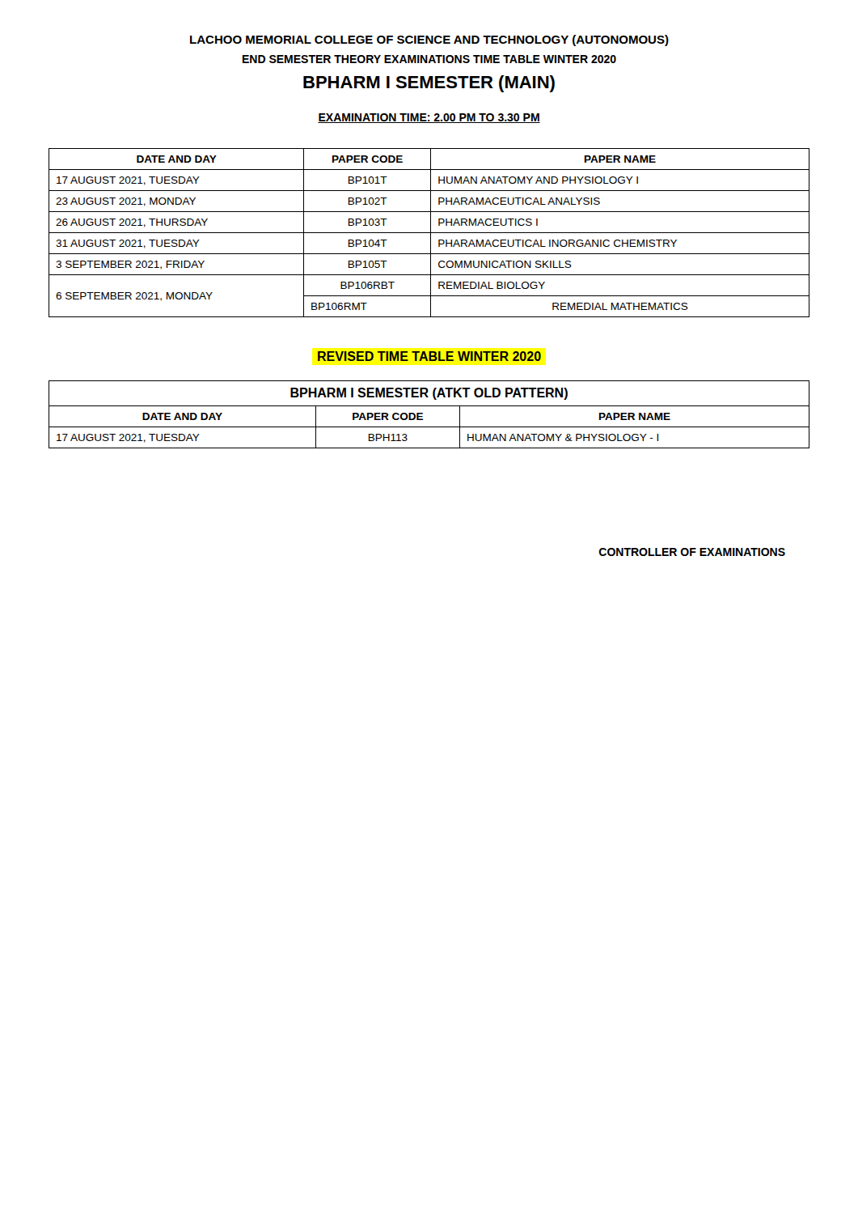LACHOO MEMORIAL COLLEGE OF SCIENCE AND TECHNOLOGY (AUTONOMOUS)
END SEMESTER THEORY EXAMINATIONS TIME TABLE WINTER 2020
BPHARM I SEMESTER (MAIN)
EXAMINATION TIME: 2.00 PM TO 3.30 PM
| DATE AND DAY | PAPER CODE | PAPER NAME |
| --- | --- | --- |
| 17 AUGUST 2021, TUESDAY | BP101T | HUMAN ANATOMY AND PHYSIOLOGY I |
| 23 AUGUST 2021, MONDAY | BP102T | PHARAMACEUTICAL ANALYSIS |
| 26 AUGUST 2021, THURSDAY | BP103T | PHARMACEUTICS I |
| 31 AUGUST 2021, TUESDAY | BP104T | PHARAMACEUTICAL INORGANIC CHEMISTRY |
| 3 SEPTEMBER 2021, FRIDAY | BP105T | COMMUNICATION SKILLS |
| 6 SEPTEMBER 2021, MONDAY | BP106RBT | REMEDIAL BIOLOGY |
| BP106RMT | REMEDIAL MATHEMATICS |
REVISED TIME TABLE WINTER 2020
| BPHARM I SEMESTER (ATKT OLD PATTERN) |
| --- |
| DATE AND DAY | PAPER CODE | PAPER NAME |
| 17 AUGUST 2021, TUESDAY | BPH113 | HUMAN ANATOMY & PHYSIOLOGY - I |
CONTROLLER OF EXAMINATIONS